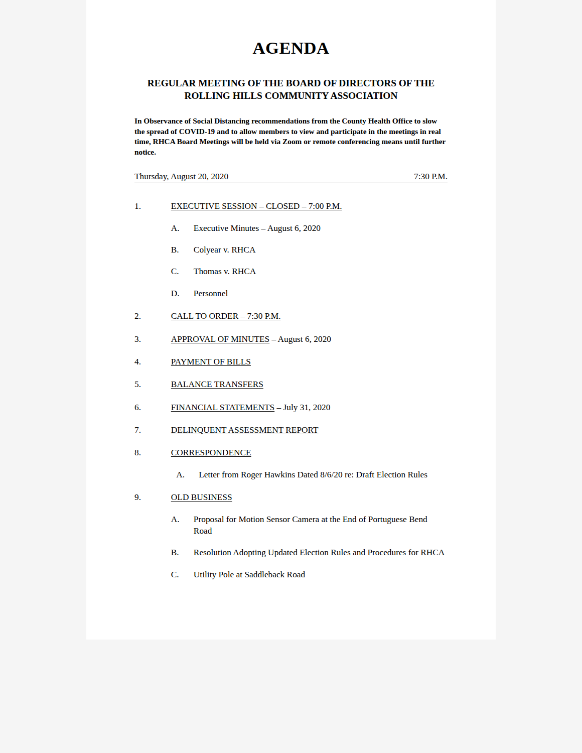AGENDA
REGULAR MEETING OF THE BOARD OF DIRECTORS OF THE
ROLLING HILLS COMMUNITY ASSOCIATION
In Observance of Social Distancing recommendations from the County Health Office to slow the spread of COVID-19 and to allow members to view and participate in the meetings in real time, RHCA Board Meetings will be held via Zoom or remote conferencing means until further notice.
Thursday, August 20, 2020 7:30 P.M.
1.
EXECUTIVE SESSION – CLOSED – 7:00 P.M.
A. Executive Minutes – August 6, 2020
B. Colyear v. RHCA
C. Thomas v. RHCA
D. Personnel
2.
CALL TO ORDER – 7:30 P.M.
3.
APPROVAL OF MINUTES – August 6, 2020
4.
PAYMENT OF BILLS
5.
BALANCE TRANSFERS
6.
FINANCIAL STATEMENTS – July 31, 2020
7.
DELINQUENT ASSESSMENT REPORT
8.
CORRESPONDENCE
A. Letter from Roger Hawkins Dated 8/6/20 re: Draft Election Rules
9.
OLD BUSINESS
A. Proposal for Motion Sensor Camera at the End of Portuguese Bend Road
B. Resolution Adopting Updated Election Rules and Procedures for RHCA
C. Utility Pole at Saddleback Road